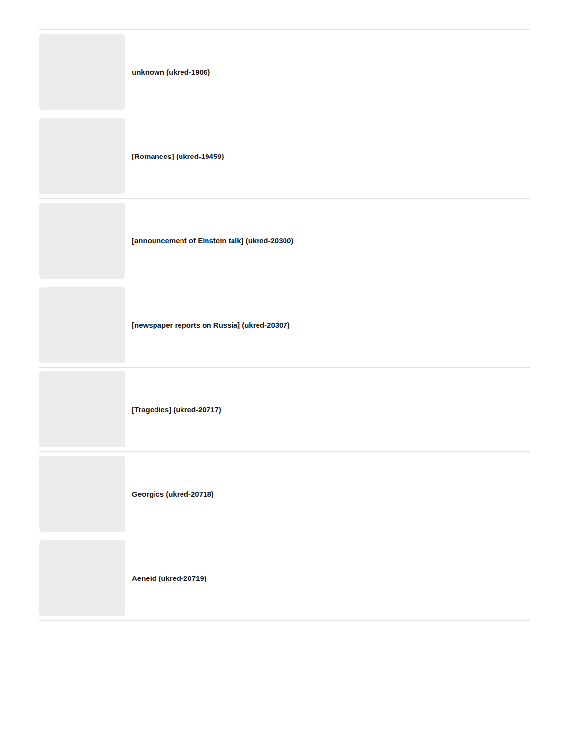unknown (ukred-1906)
[Romances] (ukred-19459)
[announcement of Einstein talk] (ukred-20300)
[newspaper reports on Russia] (ukred-20307)
[Tragedies] (ukred-20717)
Georgics (ukred-20718)
Aeneid (ukred-20719)